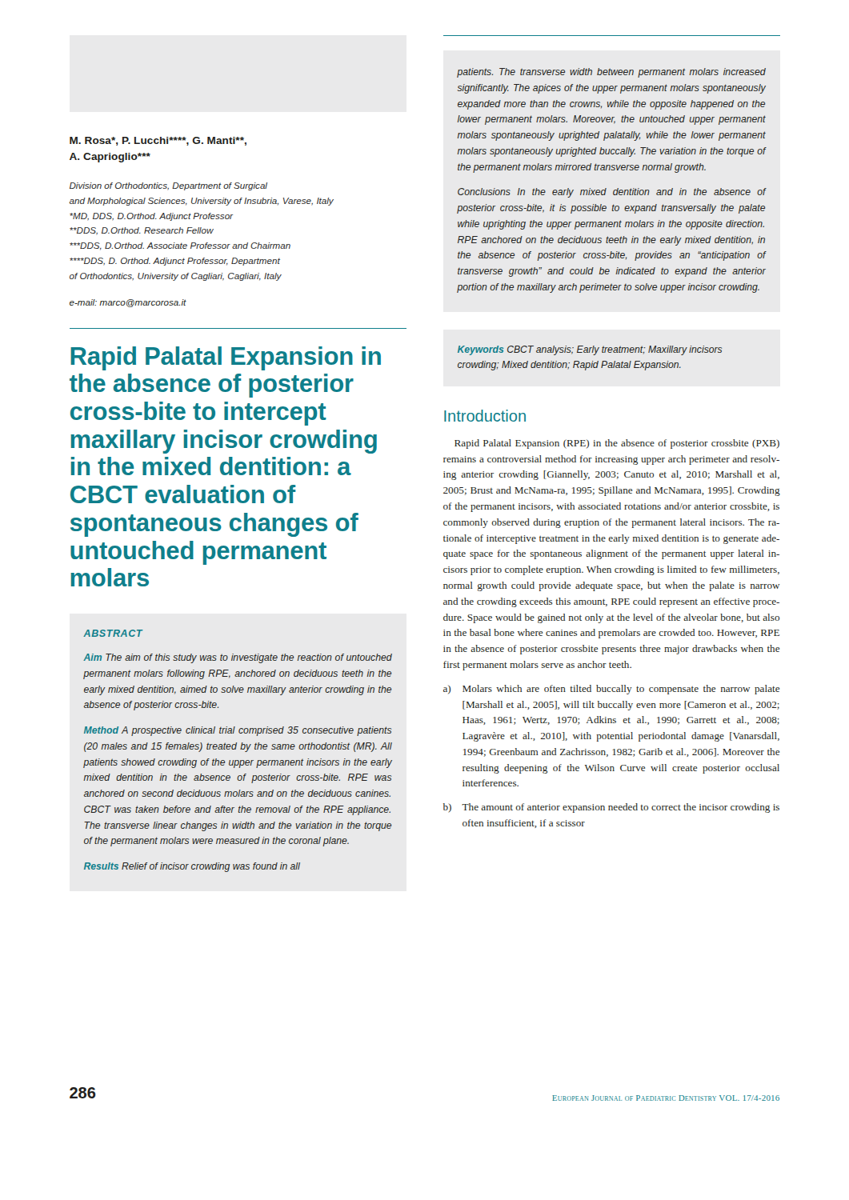M. Rosa*, P. Lucchi****, G. Manti**,
A. Caprioglio***
Division of Orthodontics, Department of Surgical
and Morphological Sciences, University of Insubria, Varese, Italy
*MD, DDS, D.Orthod. Adjunct Professor
**DDS, D.Orthod. Research Fellow
***DDS, D.Orthod. Associate Professor and Chairman
****DDS, D. Orthod. Adjunct Professor, Department
of Orthodontics, University of Cagliari, Cagliari, Italy
e-mail: marco@marcorosa.it
Rapid Palatal Expansion in the absence of posterior cross-bite to intercept maxillary incisor crowding in the mixed dentition: a CBCT evaluation of spontaneous changes of untouched permanent molars
Abstract
Aim The aim of this study was to investigate the reaction of untouched permanent molars following RPE, anchored on deciduous teeth in the early mixed dentition, aimed to solve maxillary anterior crowding in the absence of posterior cross-bite.
Method A prospective clinical trial comprised 35 consecutive patients (20 males and 15 females) treated by the same orthodontist (MR). All patients showed crowding of the upper permanent incisors in the early mixed dentition in the absence of posterior cross-bite. RPE was anchored on second deciduous molars and on the deciduous canines. CBCT was taken before and after the removal of the RPE appliance. The transverse linear changes in width and the variation in the torque of the permanent molars were measured in the coronal plane.
Results Relief of incisor crowding was found in all
patients. The transverse width between permanent molars increased significantly. The apices of the upper permanent molars spontaneously expanded more than the crowns, while the opposite happened on the lower permanent molars. Moreover, the untouched upper permanent molars spontaneously uprighted palatally, while the lower permanent molars spontaneously uprighted buccally. The variation in the torque of the permanent molars mirrored transverse normal growth.
Conclusions In the early mixed dentition and in the absence of posterior cross-bite, it is possible to expand transversally the palate while uprighting the upper permanent molars in the opposite direction. RPE anchored on the deciduous teeth in the early mixed dentition, in the absence of posterior cross-bite, provides an “anticipation of transverse growth” and could be indicated to expand the anterior portion of the maxillary arch perimeter to solve upper incisor crowding.
Keywords CBCT analysis; Early treatment; Maxillary incisors crowding; Mixed dentition; Rapid Palatal Expansion.
Introduction
Rapid Palatal Expansion (RPE) in the absence of posterior crossbite (PXB) remains a controversial method for increasing upper arch perimeter and resolving anterior crowding [Giannelly, 2003; Canuto et al, 2010; Marshall et al, 2005; Brust and McNama-ra, 1995; Spillane and McNamara, 1995]. Crowding of the permanent incisors, with associated rotations and/or anterior crossbite, is commonly observed during eruption of the permanent lateral incisors. The rationale of interceptive treatment in the early mixed dentition is to generate adequate space for the spontaneous alignment of the permanent upper lateral incisors prior to complete eruption. When crowding is limited to few millimeters, normal growth could provide adequate space, but when the palate is narrow and the crowding exceeds this amount, RPE could represent an effective procedure. Space would be gained not only at the level of the alveolar bone, but also in the basal bone where canines and premolars are crowded too. However, RPE in the absence of posterior crossbite presents three major drawbacks when the first permanent molars serve as anchor teeth.
Molars which are often tilted buccally to compensate the narrow palate [Marshall et al., 2005], will tilt buccally even more [Cameron et al., 2002; Haas, 1961; Wertz, 1970; Adkins et al., 1990; Garrett et al., 2008; Lagravère et al., 2010], with potential periodontal damage [Vanarsdall, 1994; Greenbaum and Zachrisson, 1982; Garib et al., 2006]. Moreover the resulting deepening of the Wilson Curve will create posterior occlusal interferences.
The amount of anterior expansion needed to correct the incisor crowding is often insufficient, if a scissor
286
European Journal of Paediatric Dentistry vol. 17/4-2016